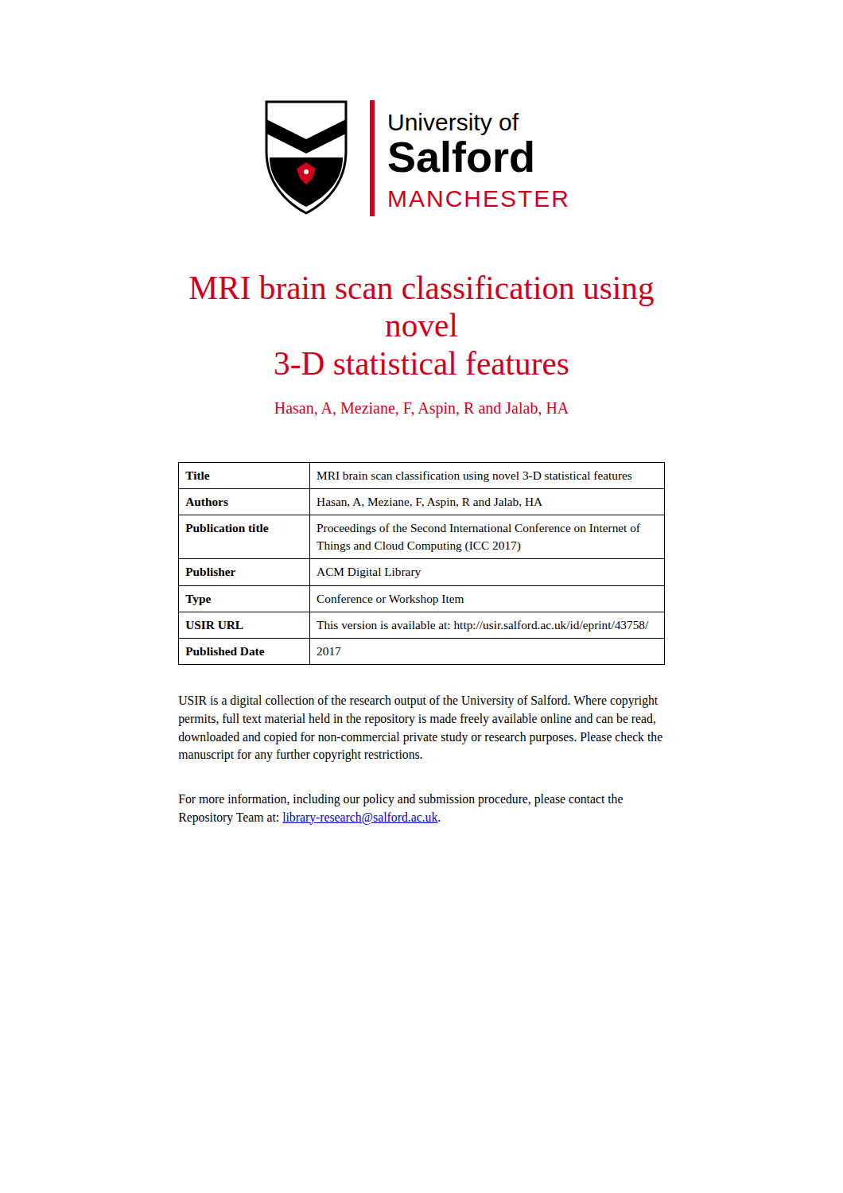University of Salford MANCHESTER
MRI brain scan classification using novel
3-D statistical features
Hasan, A, Meziane, F, Aspin, R and Jalab, HA
| Title | MRI brain scan classification using novel 3-D statistical features |
| Authors | Hasan, A, Meziane, F, Aspin, R and Jalab, HA |
| Publication title | Proceedings of the Second International Conference on Internet of Things and Cloud Computing (ICC 2017) |
| Publisher | ACM Digital Library |
| Type | Conference or Workshop Item |
| USIR URL | This version is available at: http://usir.salford.ac.uk/id/eprint/43758/ |
| Published Date | 2017 |
USIR is a digital collection of the research output of the University of Salford. Where copyright permits, full text material held in the repository is made freely available online and can be read, downloaded and copied for non-commercial private study or research purposes. Please check the manuscript for any further copyright restrictions.
For more information, including our policy and submission procedure, please contact the Repository Team at: library-research@salford.ac.uk.